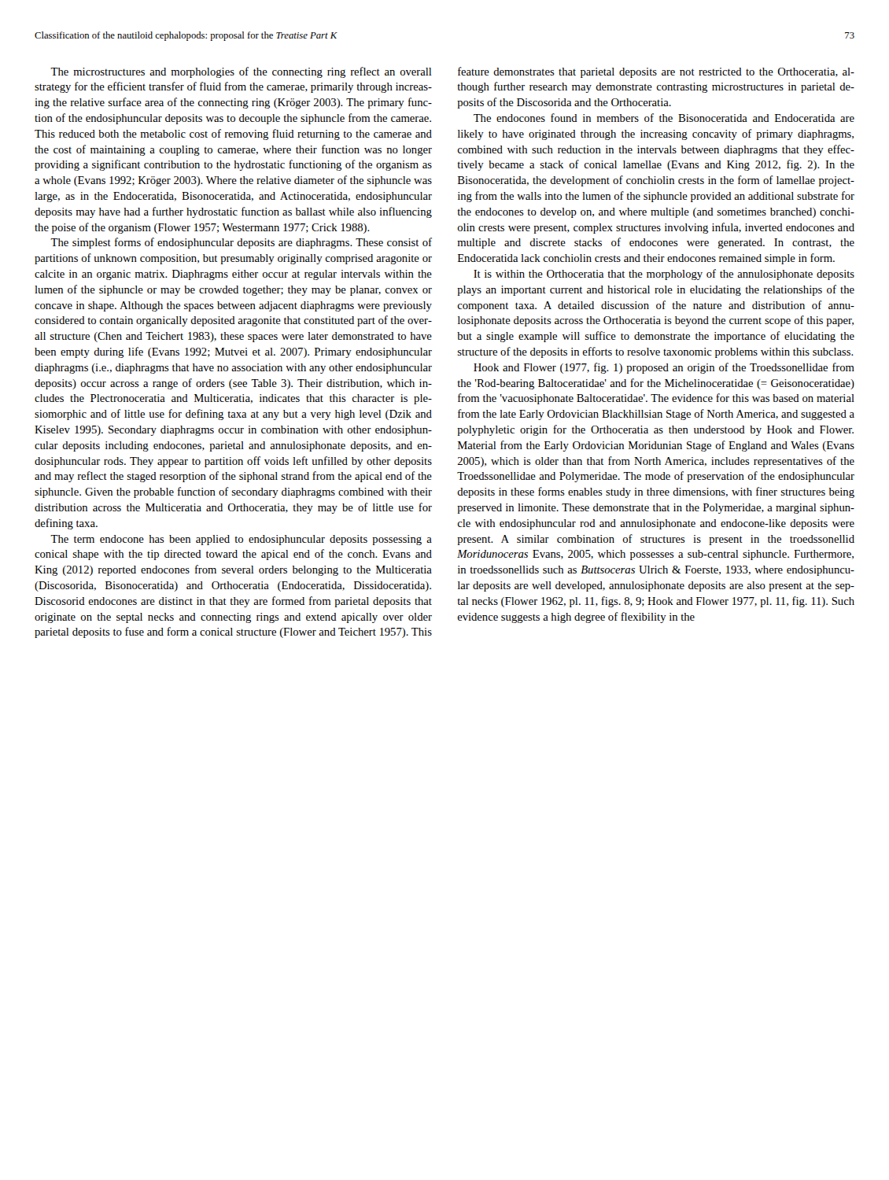Classification of the nautiloid cephalopods: proposal for the Treatise Part K 73
The microstructures and morphologies of the connecting ring reflect an overall strategy for the efficient transfer of fluid from the camerae, primarily through increasing the relative surface area of the connecting ring (Kröger 2003). The primary function of the endosiphuncular deposits was to decouple the siphuncle from the camerae. This reduced both the metabolic cost of removing fluid returning to the camerae and the cost of maintaining a coupling to camerae, where their function was no longer providing a significant contribution to the hydrostatic functioning of the organism as a whole (Evans 1992; Kröger 2003). Where the relative diameter of the siphuncle was large, as in the Endoceratida, Bisonoceratida, and Actinoceratida, endosiphuncular deposits may have had a further hydrostatic function as ballast while also influencing the poise of the organism (Flower 1957; Westermann 1977; Crick 1988).
The simplest forms of endosiphuncular deposits are diaphragms. These consist of partitions of unknown composition, but presumably originally comprised aragonite or calcite in an organic matrix. Diaphragms either occur at regular intervals within the lumen of the siphuncle or may be crowded together; they may be planar, convex or concave in shape. Although the spaces between adjacent diaphragms were previously considered to contain organically deposited aragonite that constituted part of the overall structure (Chen and Teichert 1983), these spaces were later demonstrated to have been empty during life (Evans 1992; Mutvei et al. 2007). Primary endosiphuncular diaphragms (i.e., diaphragms that have no association with any other endosiphuncular deposits) occur across a range of orders (see Table 3). Their distribution, which includes the Plectronoceratia and Multiceratia, indicates that this character is plesiomorphic and of little use for defining taxa at any but a very high level (Dzik and Kiselev 1995). Secondary diaphragms occur in combination with other endosiphuncular deposits including endocones, parietal and annulosiphonate deposits, and endosiphuncular rods. They appear to partition off voids left unfilled by other deposits and may reflect the staged resorption of the siphonal strand from the apical end of the siphuncle. Given the probable function of secondary diaphragms combined with their distribution across the Multiceratia and Orthoceratia, they may be of little use for defining taxa.
The term endocone has been applied to endosiphuncular deposits possessing a conical shape with the tip directed toward the apical end of the conch. Evans and King (2012) reported endocones from several orders belonging to the Multiceratia (Discosorida, Bisonoceratida) and Orthoceratia (Endoceratida, Dissidoceratida). Discosorid endocones are distinct in that they are formed from parietal deposits that originate on the septal necks and connecting rings and extend apically over older parietal deposits to fuse and form a conical structure (Flower and Teichert 1957). This feature demonstrates that parietal deposits are not restricted to the Orthoceratia, although further research may demonstrate contrasting microstructures in parietal deposits of the Discosorida and the Orthoceratia.
The endocones found in members of the Bisonoceratida and Endoceratida are likely to have originated through the increasing concavity of primary diaphragms, combined with such reduction in the intervals between diaphragms that they effectively became a stack of conical lamellae (Evans and King 2012, fig. 2). In the Bisonoceratida, the development of conchiolin crests in the form of lamellae projecting from the walls into the lumen of the siphuncle provided an additional substrate for the endocones to develop on, and where multiple (and sometimes branched) conchiolin crests were present, complex structures involving infula, inverted endocones and multiple and discrete stacks of endocones were generated. In contrast, the Endoceratida lack conchiolin crests and their endocones remained simple in form.
It is within the Orthoceratia that the morphology of the annulosiphonate deposits plays an important current and historical role in elucidating the relationships of the component taxa. A detailed discussion of the nature and distribution of annulosiphonate deposits across the Orthoceratia is beyond the current scope of this paper, but a single example will suffice to demonstrate the importance of elucidating the structure of the deposits in efforts to resolve taxonomic problems within this subclass.
Hook and Flower (1977, fig. 1) proposed an origin of the Troedssonellidae from the 'Rod-bearing Baltoceratidae' and for the Michelinoceratidae (= Geisonoceratidae) from the 'vacuosiphonate Baltoceratidae'. The evidence for this was based on material from the late Early Ordovician Blackhillsian Stage of North America, and suggested a polyphyletic origin for the Orthoceratia as then understood by Hook and Flower. Material from the Early Ordovician Moridunian Stage of England and Wales (Evans 2005), which is older than that from North America, includes representatives of the Troedssonellidae and Polymeridae. The mode of preservation of the endosiphuncular deposits in these forms enables study in three dimensions, with finer structures being preserved in limonite. These demonstrate that in the Polymeridae, a marginal siphuncle with endosiphuncular rod and annulosiphonate and endocone-like deposits were present. A similar combination of structures is present in the troedssonellid Moridunoceras Evans, 2005, which possesses a sub-central siphuncle. Furthermore, in troedssonellids such as Buttsoceras Ulrich & Foerste, 1933, where endosiphuncular deposits are well developed, annulosiphonate deposits are also present at the septal necks (Flower 1962, pl. 11, figs. 8, 9; Hook and Flower 1977, pl. 11, fig. 11). Such evidence suggests a high degree of flexibility in the